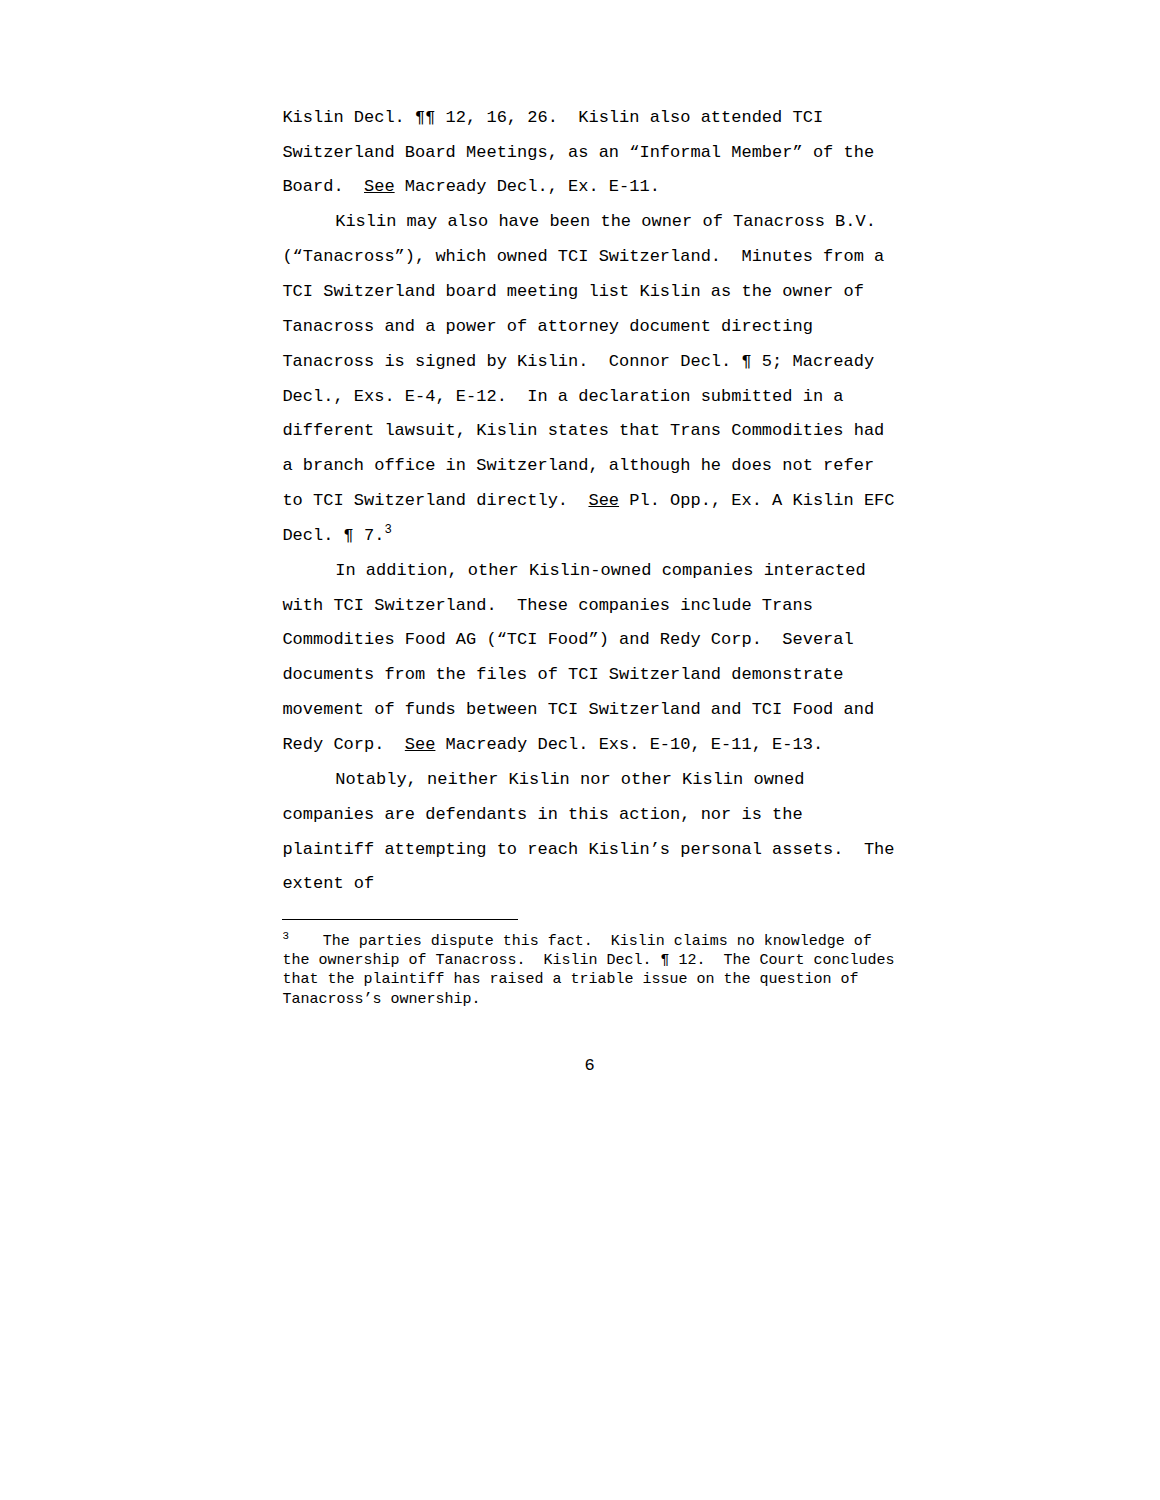Kislin Decl. ¶¶ 12, 16, 26. Kislin also attended TCI Switzerland Board Meetings, as an “Informal Member” of the Board. See Macready Decl., Ex. E-11.
Kislin may also have been the owner of Tanacross B.V. (“Tanacross”), which owned TCI Switzerland. Minutes from a TCI Switzerland board meeting list Kislin as the owner of Tanacross and a power of attorney document directing Tanacross is signed by Kislin. Connor Decl. ¶ 5; Macready Decl., Exs. E-4, E-12. In a declaration submitted in a different lawsuit, Kislin states that Trans Commodities had a branch office in Switzerland, although he does not refer to TCI Switzerland directly. See Pl. Opp., Ex. A Kislin EFC Decl. ¶ 7.3
In addition, other Kislin-owned companies interacted with TCI Switzerland. These companies include Trans Commodities Food AG (“TCI Food”) and Redy Corp. Several documents from the files of TCI Switzerland demonstrate movement of funds between TCI Switzerland and TCI Food and Redy Corp. See Macready Decl. Exs. E-10, E-11, E-13.
Notably, neither Kislin nor other Kislin owned companies are defendants in this action, nor is the plaintiff attempting to reach Kislin’s personal assets. The extent of
3 The parties dispute this fact. Kislin claims no knowledge of the ownership of Tanacross. Kislin Decl. ¶ 12. The Court concludes that the plaintiff has raised a triable issue on the question of Tanacross’s ownership.
6